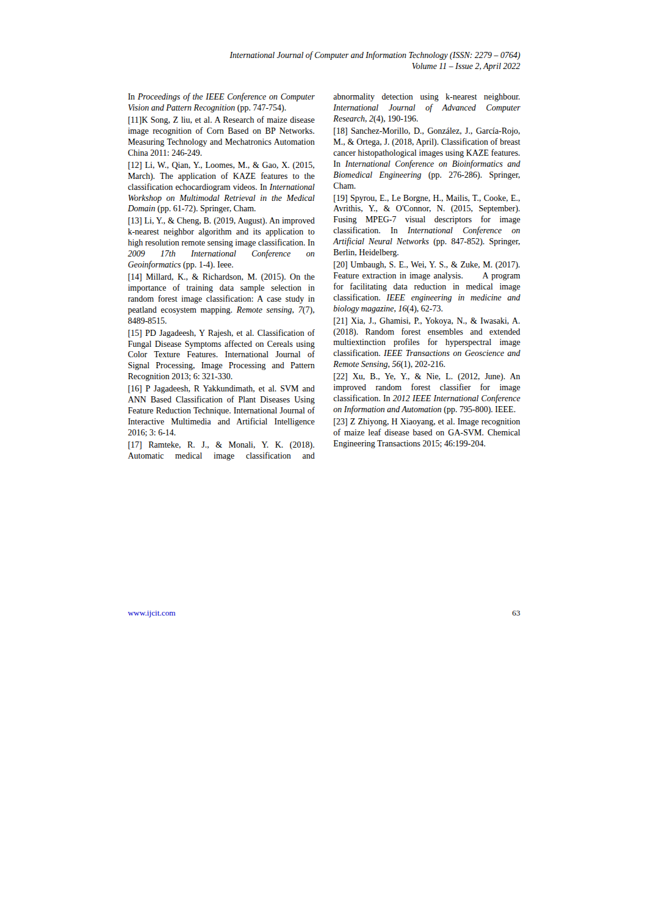International Journal of Computer and Information Technology (ISSN: 2279 – 0764)
Volume 11 – Issue 2, April 2022
In Proceedings of the IEEE Conference on Computer Vision and Pattern Recognition (pp. 747-754).
[11]K Song, Z liu, et al. A Research of maize disease image recognition of Corn Based on BP Networks. Measuring Technology and Mechatronics Automation China 2011: 246-249.
[12] Li, W., Qian, Y., Loomes, M., & Gao, X. (2015, March). The application of KAZE features to the classification echocardiogram videos. In International Workshop on Multimodal Retrieval in the Medical Domain (pp. 61-72). Springer, Cham.
[13] Li, Y., & Cheng, B. (2019, August). An improved k-nearest neighbor algorithm and its application to high resolution remote sensing image classification. In 2009 17th International Conference on Geoinformatics (pp. 1-4). Ieee.
[14] Millard, K., & Richardson, M. (2015). On the importance of training data sample selection in random forest image classification: A case study in peatland ecosystem mapping. Remote sensing, 7(7), 8489-8515.
[15] PD Jagadeesh, Y Rajesh, et al. Classification of Fungal Disease Symptoms affected on Cereals using Color Texture Features. International Journal of Signal Processing, Image Processing and Pattern Recognition 2013; 6: 321-330.
[16] P Jagadeesh, R Yakkundimath, et al. SVM and ANN Based Classification of Plant Diseases Using Feature Reduction Technique. International Journal of Interactive Multimedia and Artificial Intelligence 2016; 3: 6-14.
[17] Ramteke, R. J., & Monali, Y. K. (2018). Automatic medical image classification and abnormality detection using k-nearest neighbour. International Journal of Advanced Computer Research, 2(4), 190-196.
[18] Sanchez-Morillo, D., González, J., García-Rojo, M., & Ortega, J. (2018, April). Classification of breast cancer histopathological images using KAZE features. In International Conference on Bioinformatics and Biomedical Engineering (pp. 276-286). Springer, Cham.
[19] Spyrou, E., Le Borgne, H., Mailis, T., Cooke, E., Avrithis, Y., & O'Connor, N. (2015, September). Fusing MPEG-7 visual descriptors for image classification. In International Conference on Artificial Neural Networks (pp. 847-852). Springer, Berlin, Heidelberg.
[20] Umbaugh, S. E., Wei, Y. S., & Zuke, M. (2017). Feature extraction in image analysis. A program for facilitating data reduction in medical image classification. IEEE engineering in medicine and biology magazine, 16(4), 62-73.
[21] Xia, J., Ghamisi, P., Yokoya, N., & Iwasaki, A. (2018). Random forest ensembles and extended multiextinction profiles for hyperspectral image classification. IEEE Transactions on Geoscience and Remote Sensing, 56(1), 202-216.
[22] Xu, B., Ye, Y., & Nie, L. (2012, June). An improved random forest classifier for image classification. In 2012 IEEE International Conference on Information and Automation (pp. 795-800). IEEE.
[23] Z Zhiyong, H Xiaoyang, et al. Image recognition of maize leaf disease based on GA-SVM. Chemical Engineering Transactions 2015; 46:199-204.
www.ijcit.com 63